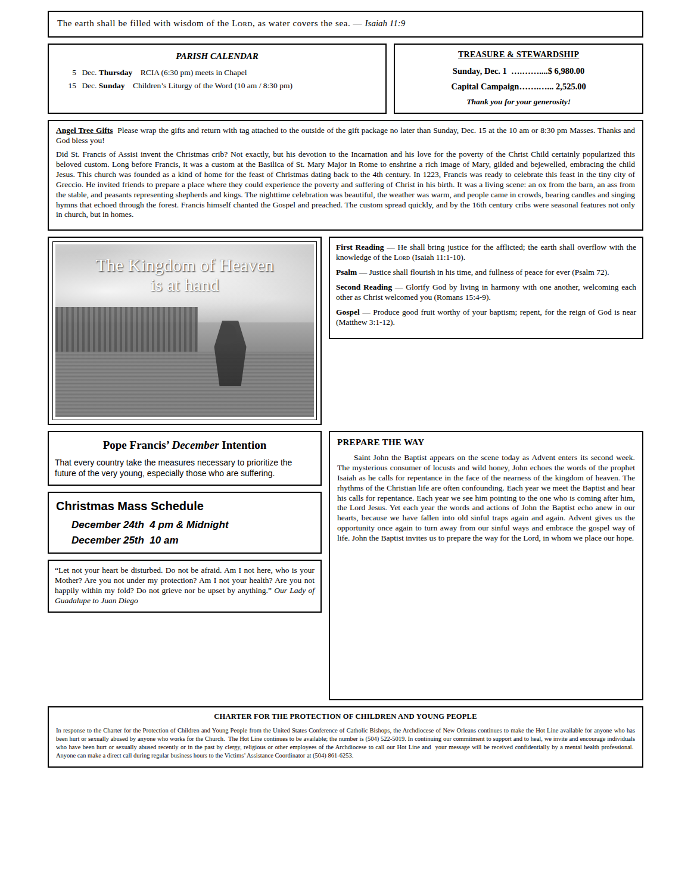The earth shall be filled with wisdom of the Lord, as water covers the sea. — Isaiah 11:9
PARISH CALENDAR
5 Dec. Thursday RCIA (6:30 pm) meets in Chapel
15 Dec. Sunday Children’s Liturgy of the Word (10 am / 8:30 pm)
TREASURE & STEWARDSHIP
Sunday, Dec. 1 ….……....$ 6,980.00
Capital Campaign…….…... 2,525.00
Thank you for your generosity!
Angel Tree Gifts Please wrap the gifts and return with tag attached to the outside of the gift package no later than Sunday, Dec. 15 at the 10 am or 8:30 pm Masses. Thanks and God bless you!
Did St. Francis of Assisi invent the Christmas crib? Not exactly, but his devotion to the Incarnation and his love for the poverty of the Christ Child certainly popularized this beloved custom. Long before Francis, it was a custom at the Basilica of St. Mary Major in Rome to enshrine a rich image of Mary, gilded and bejewelled, embracing the child Jesus. This church was founded as a kind of home for the feast of Christmas dating back to the 4th century. In 1223, Francis was ready to celebrate this feast in the tiny city of Greccio. He invited friends to prepare a place where they could experience the poverty and suffering of Christ in his birth. It was a living scene: an ox from the barn, an ass from the stable, and peasants representing shepherds and kings. The nighttime celebration was beautiful, the weather was warm, and people came in crowds, bearing candles and singing hymns that echoed through the forest. Francis himself chanted the Gospel and preached. The custom spread quickly, and by the 16th century cribs were seasonal features not only in church, but in homes.
The Kingdom of Heaven
is at hand
First Reading — He shall bring justice for the afflicted; the earth shall overflow with the knowledge of the Lord (Isaiah 11:1-10).
Psalm — Justice shall flourish in his time, and fullness of peace for ever (Psalm 72).
Second Reading — Glorify God by living in harmony with one another, welcoming each other as Christ welcomed you (Romans 15:4-9).
Gospel — Produce good fruit worthy of your baptism; repent, for the reign of God is near (Matthew 3:1-12).
Pope Francis’ December Intention
That every country take the measures necessary to prioritize the future of the very young, especially those who are suffering.
Christmas Mass Schedule
December 24th 4 pm & Midnight
December 25th 10 am
“Let not your heart be disturbed. Do not be afraid. Am I not here, who is your Mother? Are you not under my protection? Am I not your health? Are you not happily within my fold? Do not grieve nor be upset by anything.” Our Lady of Guadalupe to Juan Diego
PREPARE THE WAY
Saint John the Baptist appears on the scene today as Advent enters its second week. The mysterious consumer of locusts and wild honey, John echoes the words of the prophet Isaiah as he calls for repentance in the face of the nearness of the kingdom of heaven. The rhythms of the Christian life are often confounding. Each year we meet the Baptist and hear his calls for repentance. Each year we see him pointing to the one who is coming after him, the Lord Jesus. Yet each year the words and actions of John the Baptist echo anew in our hearts, because we have fallen into old sinful traps again and again. Advent gives us the opportunity once again to turn away from our sinful ways and embrace the gospel way of life. John the Baptist invites us to prepare the way for the Lord, in whom we place our hope.
CHARTER FOR THE PROTECTION OF CHILDREN AND YOUNG PEOPLE
In response to the Charter for the Protection of Children and Young People from the United States Conference of Catholic Bishops, the Archdiocese of New Orleans continues to make the Hot Line available for anyone who has been hurt or sexually abused by anyone who works for the Church. The Hot Line continues to be available; the number is (504) 522-5019. In continuing our commitment to support and to heal, we invite and encourage individuals who have been hurt or sexually abused recently or in the past by clergy, religious or other employees of the Archdiocese to call our Hot Line and your message will be received confidentially by a mental health professional. Anyone can make a direct call during regular business hours to the Victims’ Assistance Coordinator at (504) 861-6253.